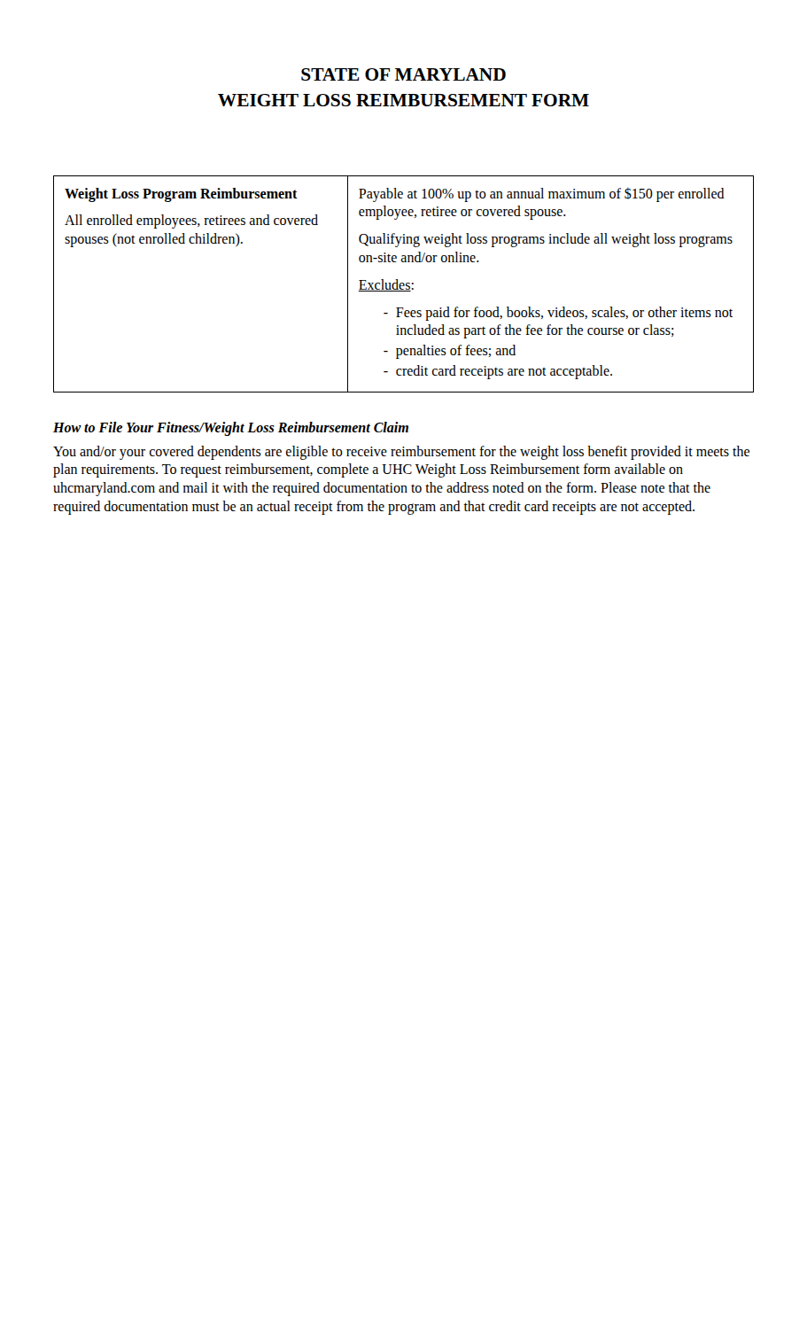STATE OF MARYLAND
WEIGHT LOSS REIMBURSEMENT FORM
| Weight Loss Program Reimbursement All enrolled employees, retirees and covered spouses (not enrolled children). | Payable at 100% up to an annual maximum of $150 per enrolled employee, retiree or covered spouse. Qualifying weight loss programs include all weight loss programs on-site and/or online. Excludes : Fees paid for food, books, videos, scales, or other items not included as part of the fee for the course or class; penalties of fees; and credit card receipts are not acceptable. |
How to File Your Fitness/Weight Loss Reimbursement Claim
You and/or your covered dependents are eligible to receive reimbursement for the weight loss benefit provided it meets the plan requirements. To request reimbursement, complete a UHC Weight Loss Reimbursement form available on uhcmaryland.com and mail it with the required documentation to the address noted on the form. Please note that the required documentation must be an actual receipt from the program and that credit card receipts are not accepted.